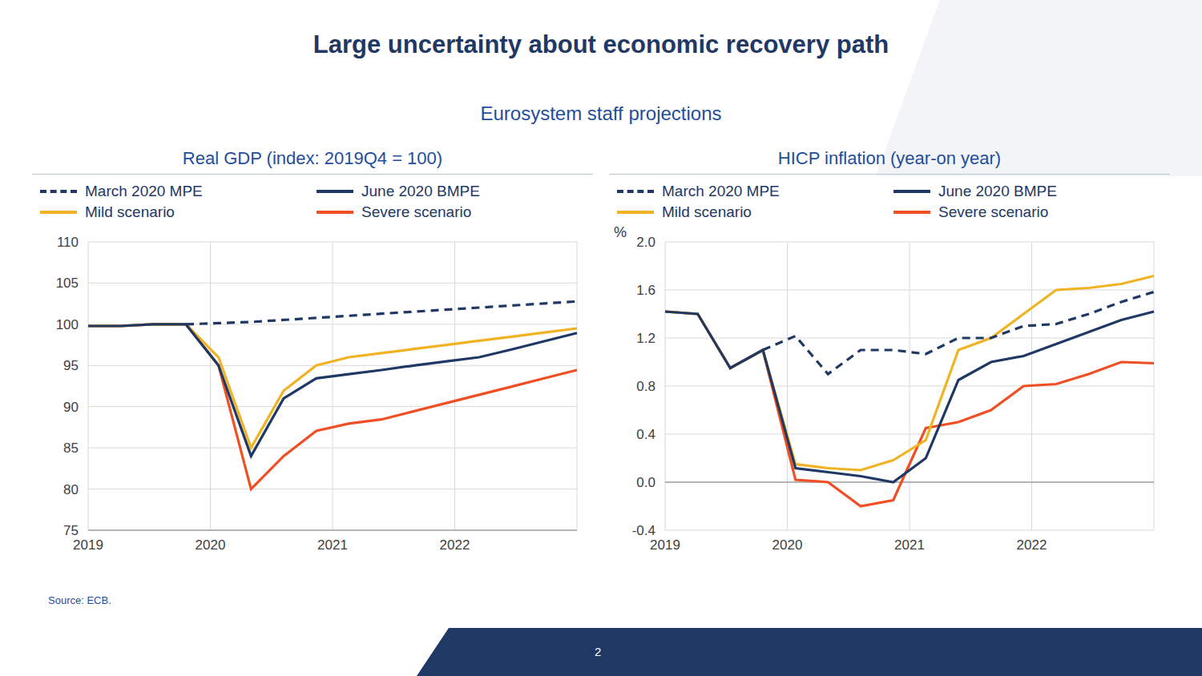Large uncertainty about economic recovery path
Eurosystem staff projections
Real GDP (index: 2019Q4 = 100)
March 2020 MPE
June 2020 BMPE
Mild scenario
Severe scenario
110 105 100 95 90 85 80 75 2019 2020 2021 2022
HICP inflation (year-on year)
March 2020 MPE
June 2020 BMPE
Mild scenario
Severe scenario
% 2.0 1.6 1.2 0.8 0.4 0.0 -0.4 2019 2020 2021 2022
Source: ECB.
2